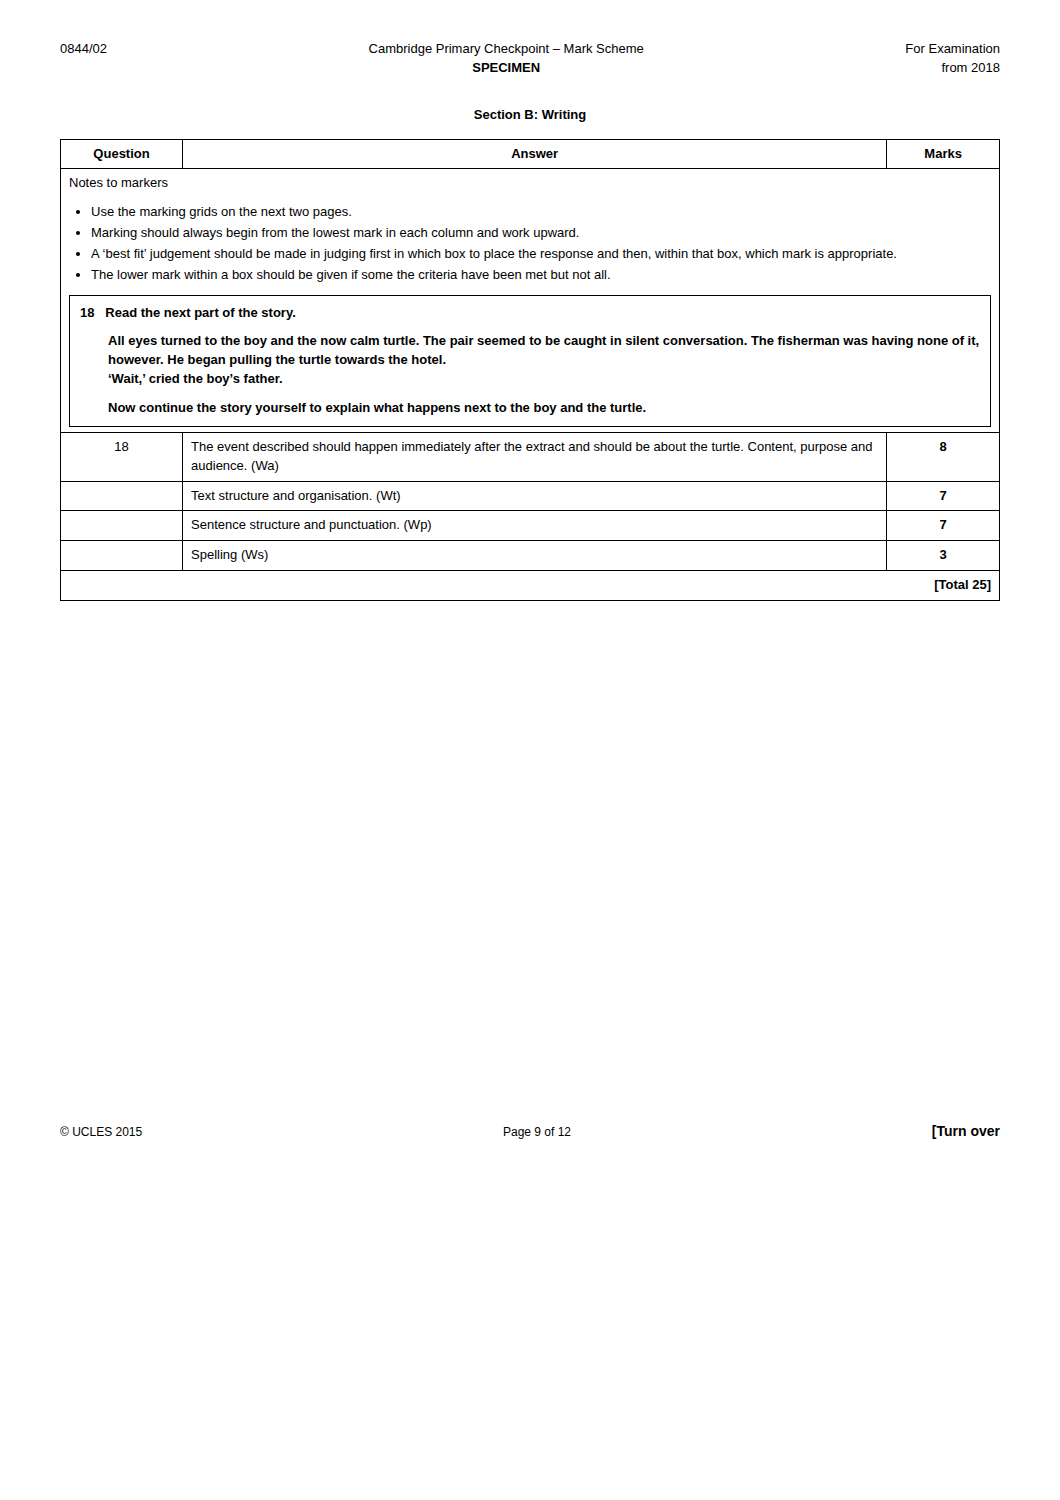0844/02
Cambridge Primary Checkpoint – Mark Scheme
SPECIMEN
For Examination
from 2018
Section B: Writing
| Question | Answer | Marks |
| --- | --- | --- |
| Notes to markers Use the marking grids on the next two pages. Marking should always begin from the lowest mark in each column and work upward. A ‘best fit’ judgement should be made in judging first in which box to place the response and then, within that box, which mark is appropriate. The lower mark within a box should be given if some the criteria have been met but not all. 18 Read the next part of the story. All eyes turned to the boy and the now calm turtle. The pair seemed to be caught in silent conversation. The fisherman was having none of it, however. He began pulling the turtle towards the hotel. ‘Wait,’ cried the boy’s father. Now continue the story yourself to explain what happens next to the boy and the turtle. |
| 18 | The event described should happen immediately after the extract and should be about the turtle. Content, purpose and audience. (Wa) | 8 |
| | Text structure and organisation. (Wt) | 7 |
| | Sentence structure and punctuation. (Wp) | 7 |
| | Spelling (Ws) | 3 |
| [Total 25] |
© UCLES 2015
Page 9 of 12
[Turn over